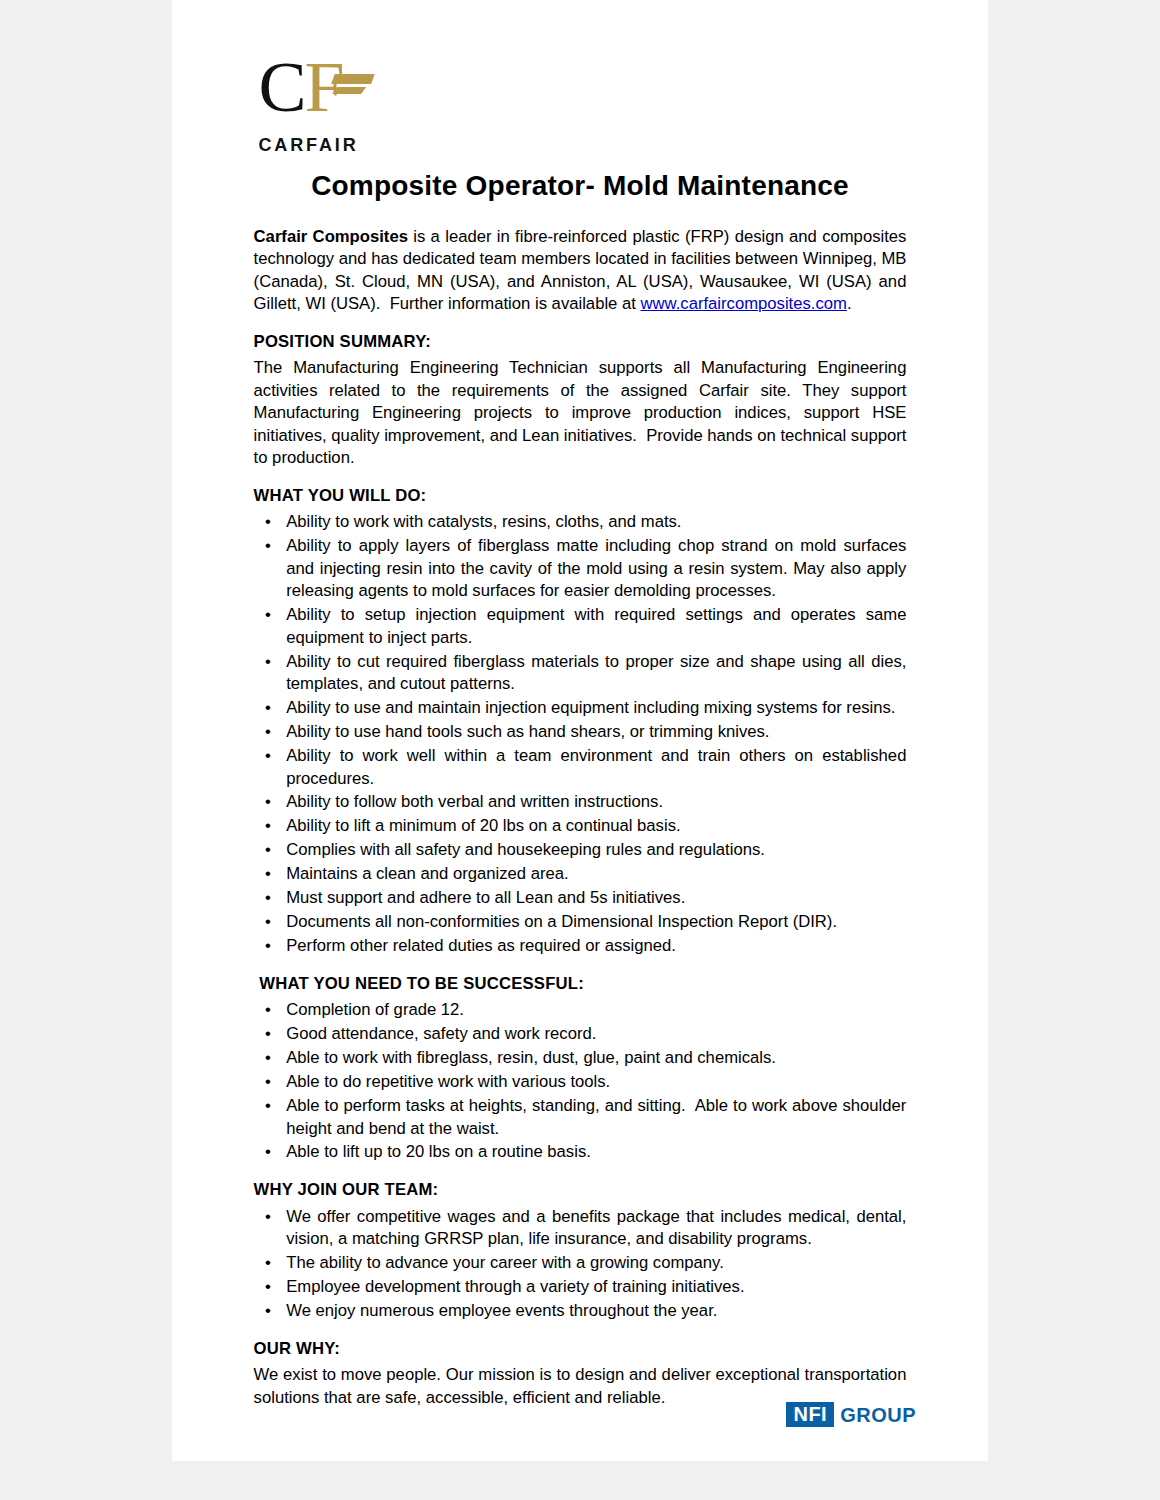CF
CARFAIR
Composite Operator- Mold Maintenance
Carfair Composites is a leader in fibre-reinforced plastic (FRP) design and composites technology and has dedicated team members located in facilities between Winnipeg, MB (Canada), St. Cloud, MN (USA), and Anniston, AL (USA), Wausaukee, WI (USA) and Gillett, WI (USA). Further information is available at www.carfaircomposites.com.
POSITION SUMMARY:
The Manufacturing Engineering Technician supports all Manufacturing Engineering activities related to the requirements of the assigned Carfair site. They support Manufacturing Engineering projects to improve production indices, support HSE initiatives, quality improvement, and Lean initiatives. Provide hands on technical support to production.
WHAT YOU WILL DO:
Ability to work with catalysts, resins, cloths, and mats.
Ability to apply layers of fiberglass matte including chop strand on mold surfaces and injecting resin into the cavity of the mold using a resin system. May also apply releasing agents to mold surfaces for easier demolding processes.
Ability to setup injection equipment with required settings and operates same equipment to inject parts.
Ability to cut required fiberglass materials to proper size and shape using all dies, templates, and cutout patterns.
Ability to use and maintain injection equipment including mixing systems for resins.
Ability to use hand tools such as hand shears, or trimming knives.
Ability to work well within a team environment and train others on established procedures.
Ability to follow both verbal and written instructions.
Ability to lift a minimum of 20 lbs on a continual basis.
Complies with all safety and housekeeping rules and regulations.
Maintains a clean and organized area.
Must support and adhere to all Lean and 5s initiatives.
Documents all non-conformities on a Dimensional Inspection Report (DIR).
Perform other related duties as required or assigned.
WHAT YOU NEED TO BE SUCCESSFUL:
Completion of grade 12.
Good attendance, safety and work record.
Able to work with fibreglass, resin, dust, glue, paint and chemicals.
Able to do repetitive work with various tools.
Able to perform tasks at heights, standing, and sitting. Able to work above shoulder height and bend at the waist.
Able to lift up to 20 lbs on a routine basis.
WHY JOIN OUR TEAM:
We offer competitive wages and a benefits package that includes medical, dental, vision, a matching GRRSP plan, life insurance, and disability programs.
The ability to advance your career with a growing company.
Employee development through a variety of training initiatives.
We enjoy numerous employee events throughout the year.
OUR WHY:
We exist to move people. Our mission is to design and deliver exceptional transportation solutions that are safe, accessible, efficient and reliable.
NFI GROUP